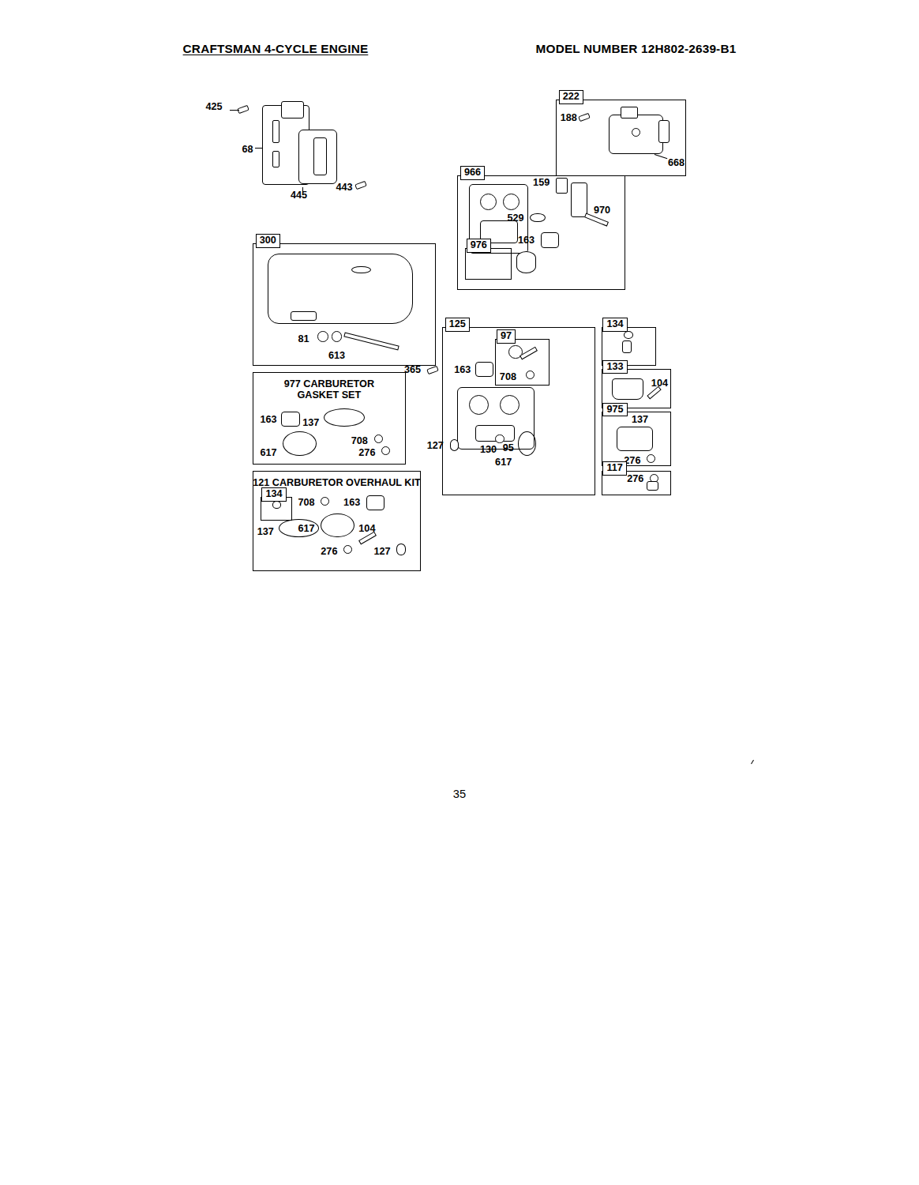CRAFTSMAN 4-CYCLE ENGINE MODEL NUMBER 12H802-2639-B1
425
68
445
443
222
188
668
966
159
529
970
163
976
300
81
613
125
97
708
163
365
127
130
95
617
134
133
104
975
137
276
117
276
977 CARBURETOR
GASKET SET
163
137
708
617
276
121 CARBURETOR OVERHAUL KIT
134
708
163
137
617
104
276
127
35